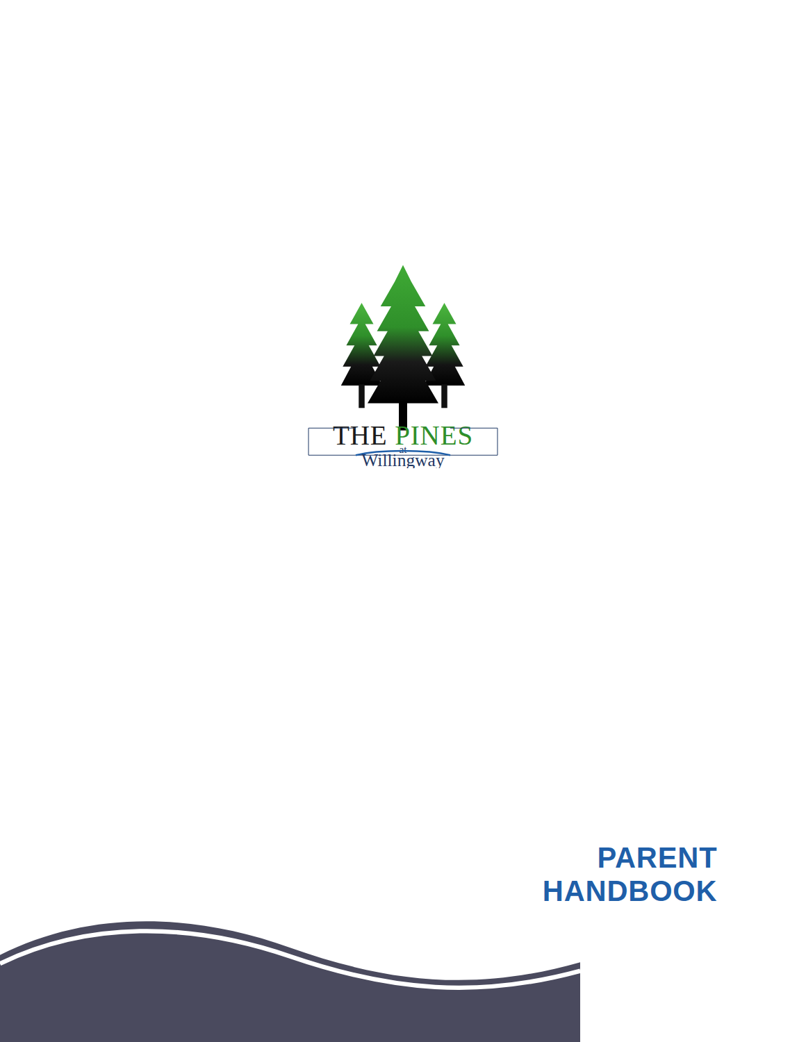THE PINES at Willingway
PARENT HANDBOOK